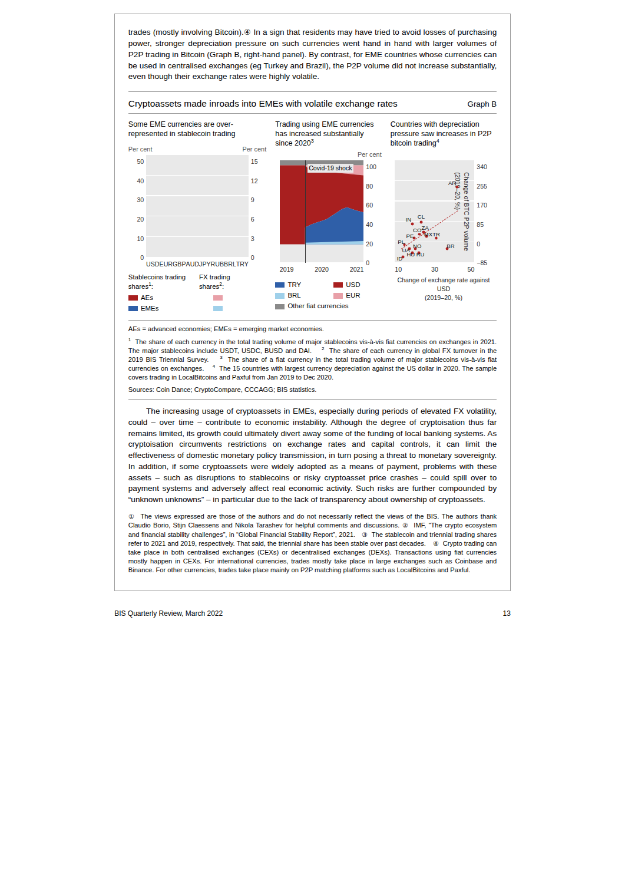trades (mostly involving Bitcoin).④ In a sign that residents may have tried to avoid losses of purchasing power, stronger depreciation pressure on such currencies went hand in hand with larger volumes of P2P trading in Bitcoin (Graph B, right-hand panel). By contrast, for EME countries whose currencies can be used in centralised exchanges (eg Turkey and Brazil), the P2P volume did not increase substantially, even though their exchange rates were highly volatile.
Cryptoassets made inroads into EMEs with volatile exchange rates
Graph B
Some EME currencies are over-represented in stablecoin trading
Per cent Per cent
50 40 30 20 10 0
15 12 9 6 3 0
USD EUR GBP AUD JPY RUB BRL TRY
Stablecoins trading
shares1:
FX trading
shares2:
AEs
EMEs
Trading using EME currencies has increased substantially since 20203
Per cent
100 80 60 40 20 0
Covid-19 shock
201920202021
TRY
USD
BRL
EUR
Other fiat currencies
Countries with depreciation pressure saw increases in P2P bitcoin trading4
340 255 170 85 0 −85
Change of BTC P2P volume
(2019–20, %)
AR
IN
CL
ZA
CO
MX
TR
PE
PL
UA
NO
HU
RU
ID
BR
103050
Change of exchange rate against USD
(2019–20, %)
AEs = advanced economies; EMEs = emerging market economies.
1 The share of each currency in the total trading volume of major stablecoins vis-à-vis fiat currencies on exchanges in 2021. The major stablecoins include USDT, USDC, BUSD and DAI. 2 The share of each currency in global FX turnover in the 2019 BIS Triennial Survey. 3 The share of a fiat currency in the total trading volume of major stablecoins vis-à-vis fiat currencies on exchanges. 4 The 15 countries with largest currency depreciation against the US dollar in 2020. The sample covers trading in LocalBitcoins and Paxful from Jan 2019 to Dec 2020.
Sources: Coin Dance; CryptoCompare, CCCAGG; BIS statistics.
The increasing usage of cryptoassets in EMEs, especially during periods of elevated FX volatility, could – over time – contribute to economic instability. Although the degree of cryptoisation thus far remains limited, its growth could ultimately divert away some of the funding of local banking systems. As cryptoisation circumvents restrictions on exchange rates and capital controls, it can limit the effectiveness of domestic monetary policy transmission, in turn posing a threat to monetary sovereignty. In addition, if some cryptoassets were widely adopted as a means of payment, problems with these assets – such as disruptions to stablecoins or risky cryptoasset price crashes – could spill over to payment systems and adversely affect real economic activity. Such risks are further compounded by “unknown unknowns” – in particular due to the lack of transparency about ownership of cryptoassets.
① The views expressed are those of the authors and do not necessarily reflect the views of the BIS. The authors thank Claudio Borio, Stijn Claessens and Nikola Tarashev for helpful comments and discussions. ② IMF, “The crypto ecosystem and financial stability challenges”, in “Global Financial Stability Report”, 2021. ③ The stablecoin and triennial trading shares refer to 2021 and 2019, respectively. That said, the triennial share has been stable over past decades. ④ Crypto trading can take place in both centralised exchanges (CEXs) or decentralised exchanges (DEXs). Transactions using fiat currencies mostly happen in CEXs. For international currencies, trades mostly take place in large exchanges such as Coinbase and Binance. For other currencies, trades take place mainly on P2P matching platforms such as LocalBitcoins and Paxful.
BIS Quarterly Review, March 2022
13